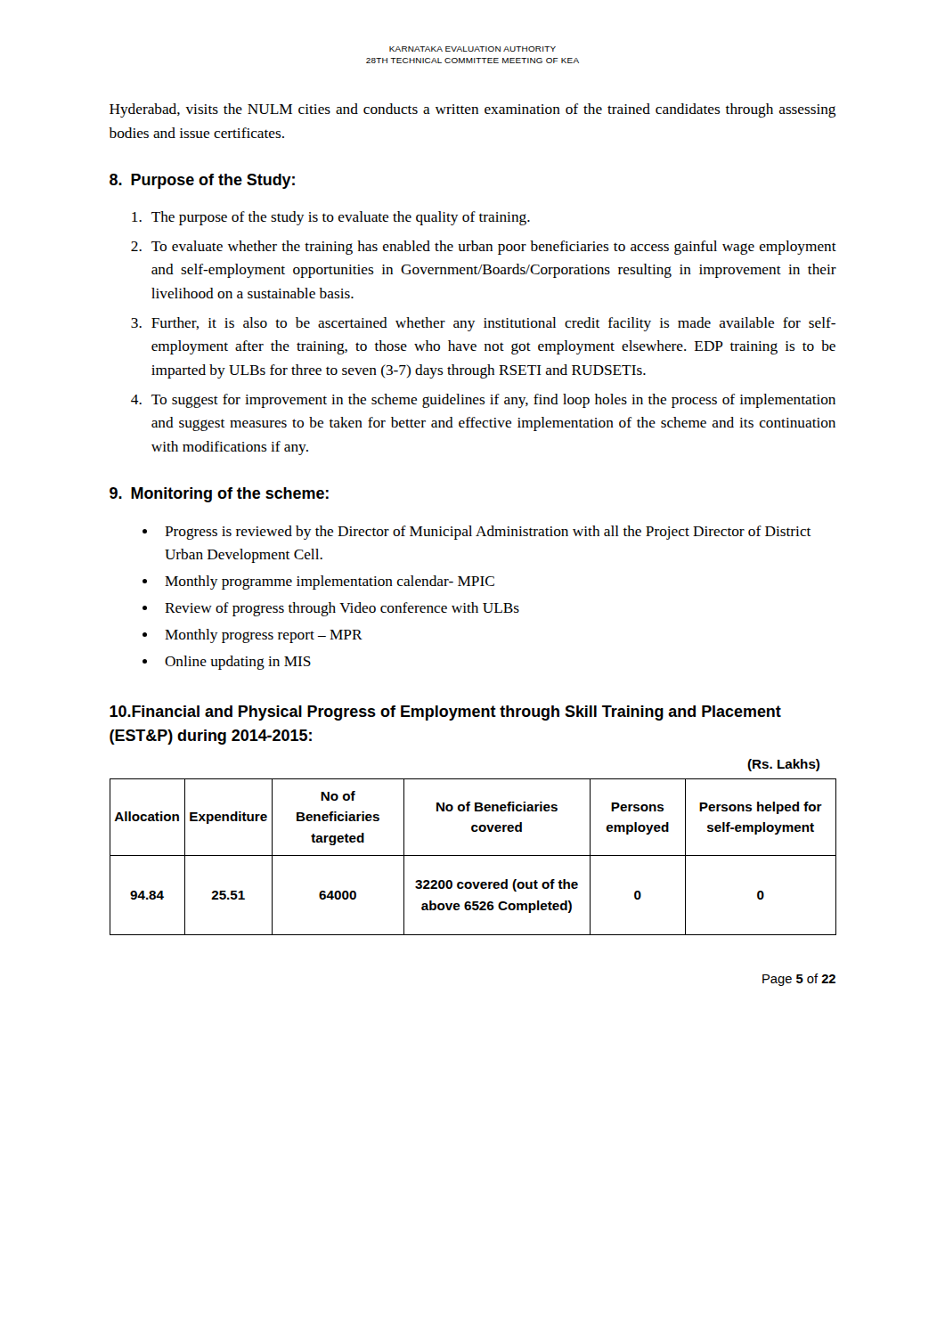KARNATAKA EVALUATION AUTHORITY
28TH TECHNICAL COMMITTEE MEETING OF KEA
Hyderabad, visits the NULM cities and conducts a written examination of the trained candidates through assessing bodies and issue certificates.
8. Purpose of the Study:
The purpose of the study is to evaluate the quality of training.
To evaluate whether the training has enabled the urban poor beneficiaries to access gainful wage employment and self-employment opportunities in Government/Boards/Corporations resulting in improvement in their livelihood on a sustainable basis.
Further, it is also to be ascertained whether any institutional credit facility is made available for self-employment after the training, to those who have not got employment elsewhere. EDP training is to be imparted by ULBs for three to seven (3-7) days through RSETI and RUDSETIs.
To suggest for improvement in the scheme guidelines if any, find loop holes in the process of implementation and suggest measures to be taken for better and effective implementation of the scheme and its continuation with modifications if any.
9. Monitoring of the scheme:
Progress is reviewed by the Director of Municipal Administration with all the Project Director of District Urban Development Cell.
Monthly programme implementation calendar- MPIC
Review of progress through Video conference with ULBs
Monthly progress report – MPR
Online updating in MIS
10. Financial and Physical Progress of Employment through Skill Training and Placement (EST&P) during 2014-2015:
(Rs. Lakhs)
| Allocation | Expenditure | No of Beneficiaries targeted | No of Beneficiaries covered | Persons employed | Persons helped for self-employment |
| --- | --- | --- | --- | --- | --- |
| 94.84 | 25.51 | 64000 | 32200 covered (out of the above 6526 Completed) | 0 | 0 |
Page 5 of 22